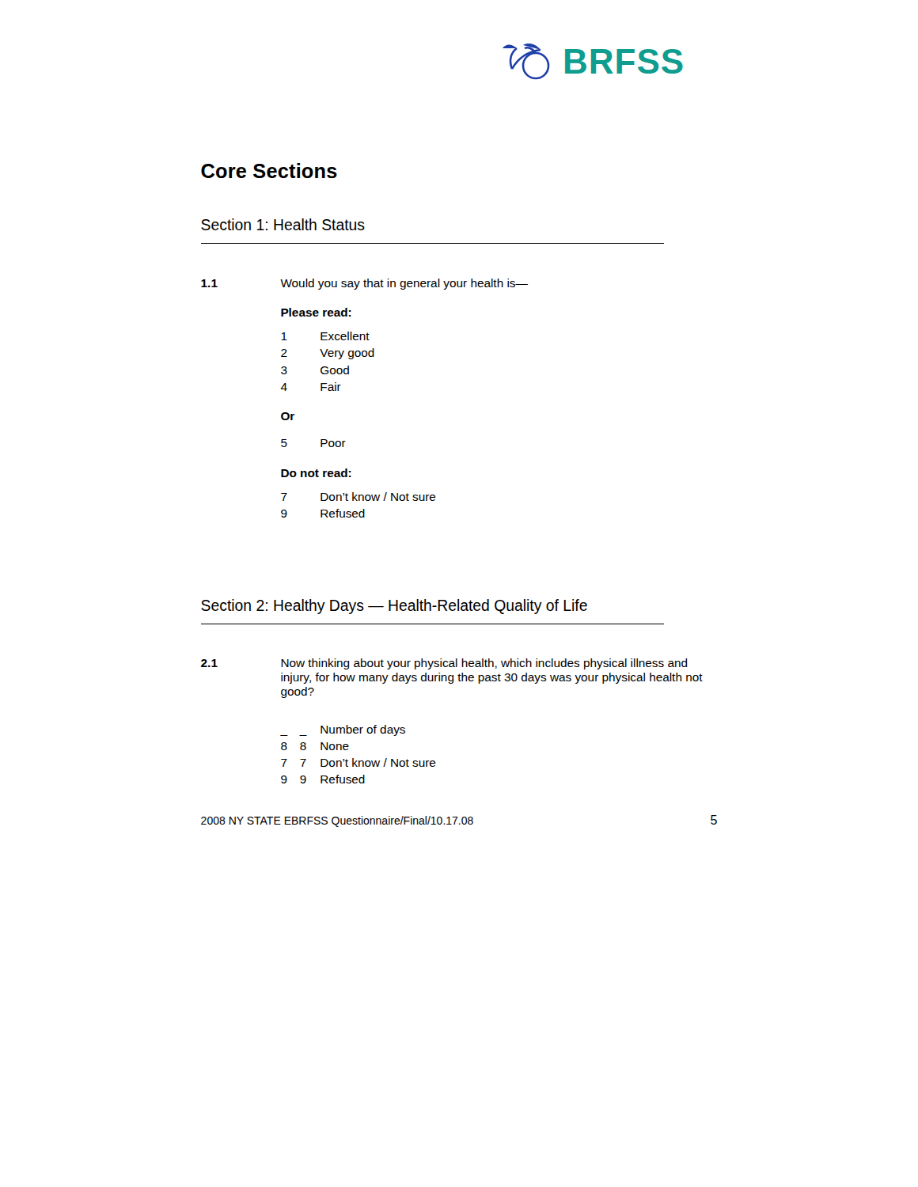BRFSS
Core Sections
Section 1: Health Status
1.1
Would you say that in general your health is—
Please read:
| 1 | Excellent |
| 2 | Very good |
| 3 | Good |
| 4 | Fair |
Or
| 5 | Poor |
Do not read:
| 7 | Don’t know / Not sure |
| 9 | Refused |
Section 2: Healthy Days — Health-Related Quality of Life
2.1
Now thinking about your physical health, which includes physical illness and injury, for how many days during the past 30 days was your physical health not good?
| _ _ | Number of days |
| 8 8 | None |
| 7 7 | Don’t know / Not sure |
| 9 9 | Refused |
2008 NY STATE EBRFSS Questionnaire/Final/10.17.08 5